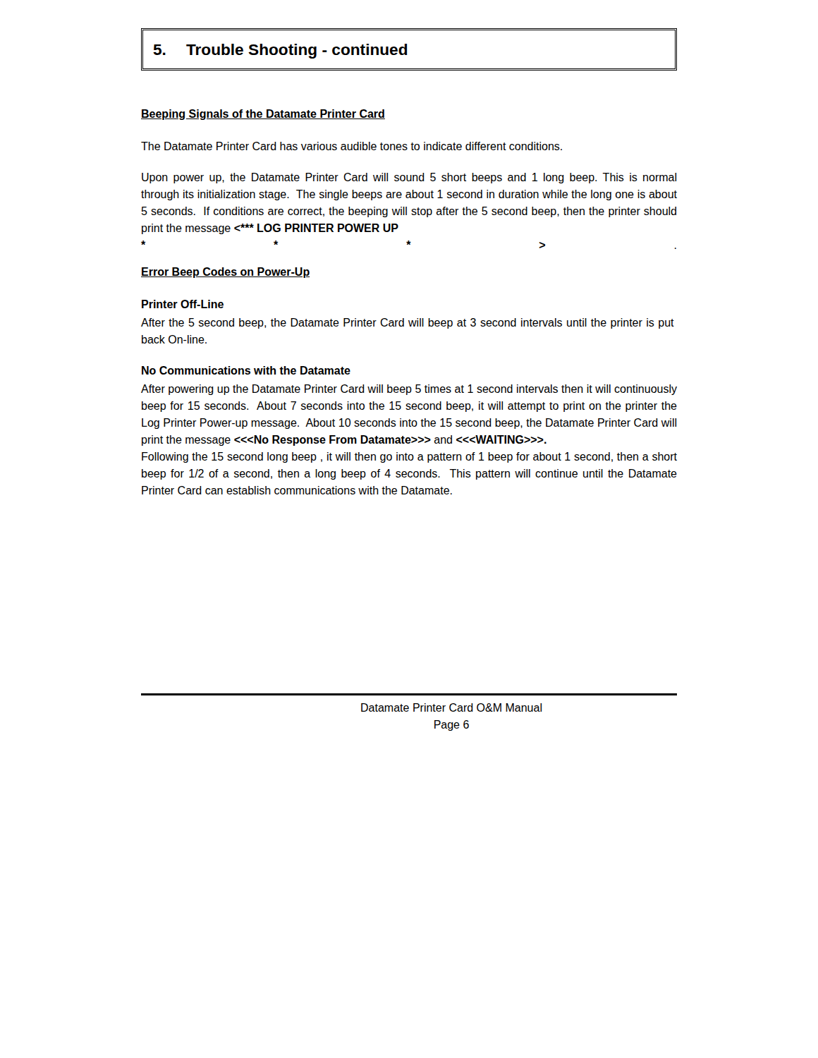5. Trouble Shooting - continued
Beeping Signals of the Datamate Printer Card
The Datamate Printer Card has various audible tones to indicate different conditions.
Upon power up, the Datamate Printer Card will sound 5 short beeps and 1 long beep. This is normal through its initialization stage. The single beeps are about 1 second in duration while the long one is about 5 seconds. If conditions are correct, the beeping will stop after the 5 second beep, then the printer should print the message <*** LOG PRINTER POWER UP
***>.
Error Beep Codes on Power-Up
Printer Off-Line
After the 5 second beep, the Datamate Printer Card will beep at 3 second intervals until the printer is put back On-line.
No Communications with the Datamate
After powering up the Datamate Printer Card will beep 5 times at 1 second intervals then it will continuously beep for 15 seconds. About 7 seconds into the 15 second beep, it will attempt to print on the printer the Log Printer Power-up message. About 10 seconds into the 15 second beep, the Datamate Printer Card will print the message <<<No Response From Datamate>>> and <<<WAITING>>>.
Following the 15 second long beep , it will then go into a pattern of 1 beep for about 1 second, then a short beep for 1/2 of a second, then a long beep of 4 seconds. This pattern will continue until the Datamate Printer Card can establish communications with the Datamate.
Datamate Printer Card O&M Manual
Page 6